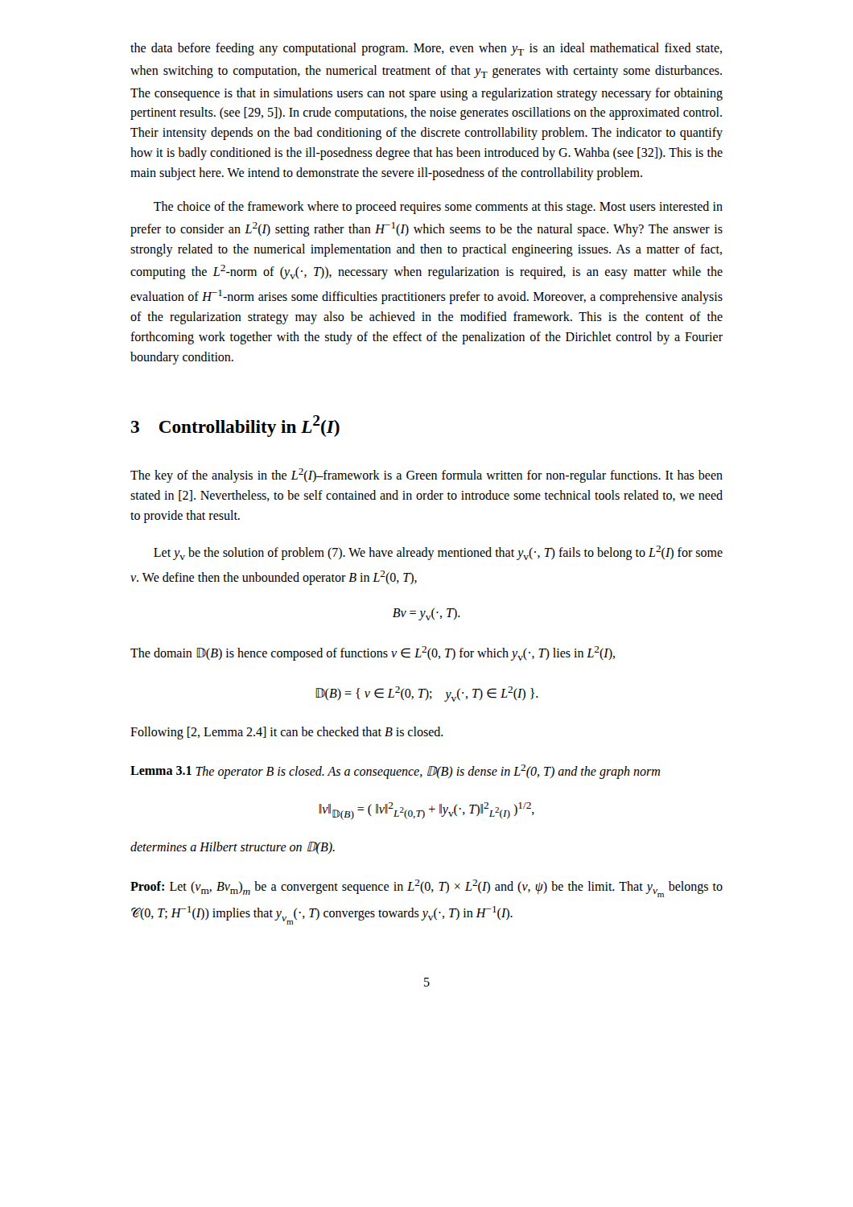the data before feeding any computational program. More, even when yT is an ideal mathematical fixed state, when switching to computation, the numerical treatment of that yT generates with certainty some disturbances. The consequence is that in simulations users can not spare using a regularization strategy necessary for obtaining pertinent results. (see [29, 5]). In crude computations, the noise generates oscillations on the approximated control. Their intensity depends on the bad conditioning of the discrete controllability problem. The indicator to quantify how it is badly conditioned is the ill-posedness degree that has been introduced by G. Wahba (see [32]). This is the main subject here. We intend to demonstrate the severe ill-posedness of the controllability problem.
The choice of the framework where to proceed requires some comments at this stage. Most users interested in prefer to consider an L2(I) setting rather than H−1(I) which seems to be the natural space. Why? The answer is strongly related to the numerical implementation and then to practical engineering issues. As a matter of fact, computing the L2-norm of (yv(·, T)), necessary when regularization is required, is an easy matter while the evaluation of H−1-norm arises some difficulties practitioners prefer to avoid. Moreover, a comprehensive analysis of the regularization strategy may also be achieved in the modified framework. This is the content of the forthcoming work together with the study of the effect of the penalization of the Dirichlet control by a Fourier boundary condition.
3 Controllability in L2(I)
The key of the analysis in the L2(I)–framework is a Green formula written for non-regular functions. It has been stated in [2]. Nevertheless, to be self contained and in order to introduce some technical tools related to, we need to provide that result.
Let yv be the solution of problem (7). We have already mentioned that yv(·, T) fails to belong to L2(I) for some v. We define then the unbounded operator B in L2(0, T),
Bv = yv(·, T).
The domain 𝔻(B) is hence composed of functions v ∈ L2(0, T) for which yv(·, T) lies in L2(I),
𝔻(B) = { v ∈ L2(0, T); yv(·, T) ∈ L2(I) }.
Following [2, Lemma 2.4] it can be checked that B is closed.
Lemma 3.1 The operator B is closed. As a consequence, 𝔻(B) is dense in L2(0, T) and the graph norm
‖v‖𝔻(B) = ( ‖v‖2L2(0,T) + ‖yv(·, T)‖2L2(I) )1/2,
determines a Hilbert structure on 𝔻(B).
Proof: Let (vm, Bvm)m be a convergent sequence in L2(0, T) × L2(I) and (v, ψ) be the limit. That yvm belongs to 𝒞(0, T; H−1(I)) implies that yvm(·, T) converges towards yv(·, T) in H−1(I).
5